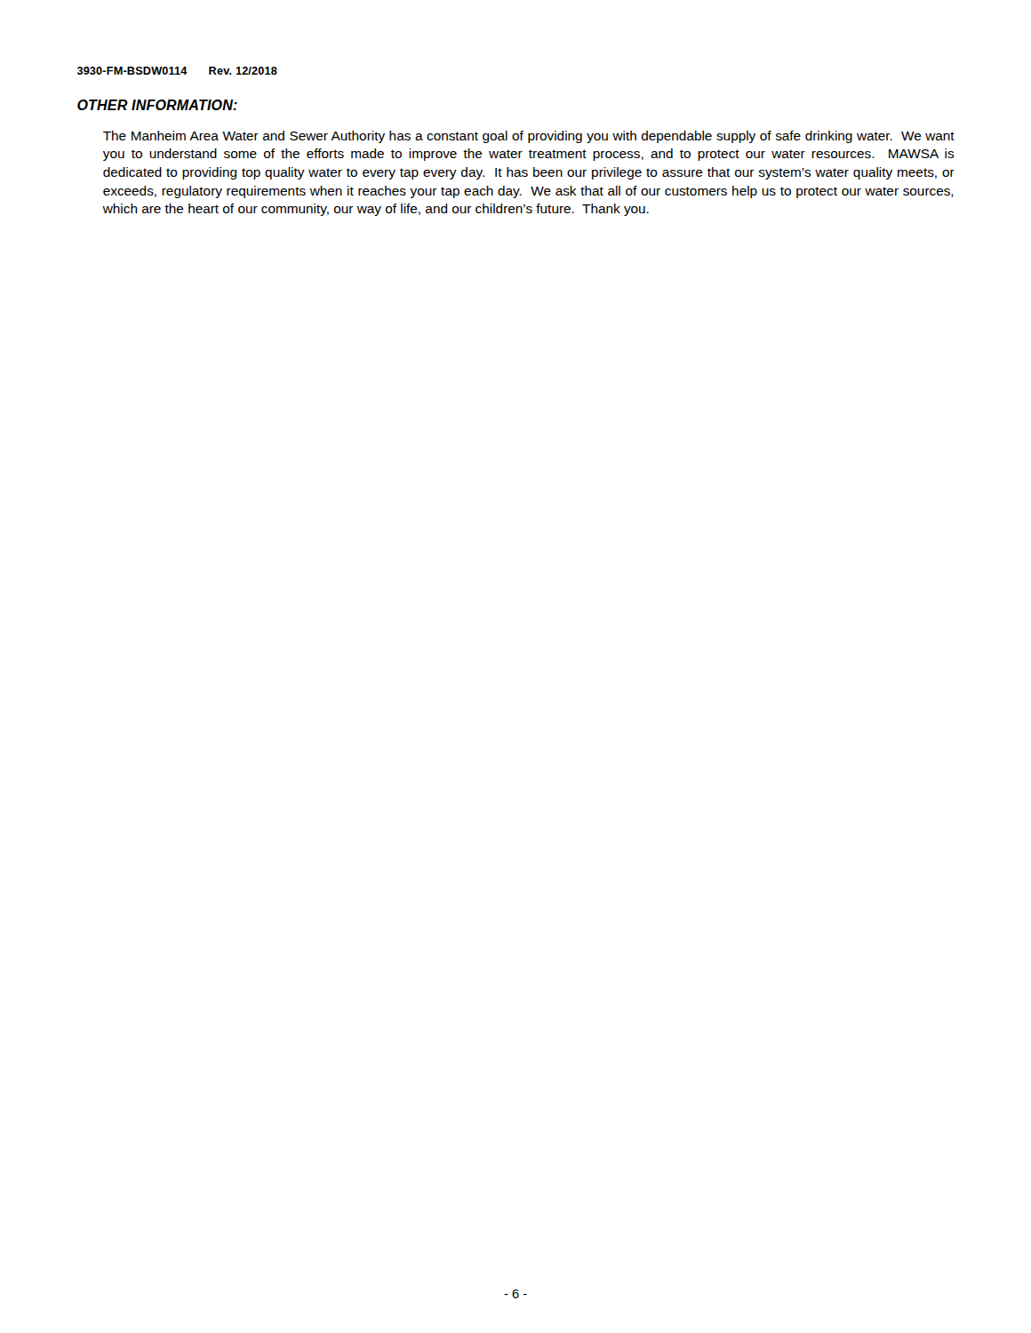3930-FM-BSDW0114Rev. 12/2018
OTHER INFORMATION:
The Manheim Area Water and Sewer Authority has a constant goal of providing you with dependable supply of safe drinking water. We want you to understand some of the efforts made to improve the water treatment process, and to protect our water resources. MAWSA is dedicated to providing top quality water to every tap every day. It has been our privilege to assure that our system’s water quality meets, or exceeds, regulatory requirements when it reaches your tap each day. We ask that all of our customers help us to protect our water sources, which are the heart of our community, our way of life, and our children’s future. Thank you.
- 6 -